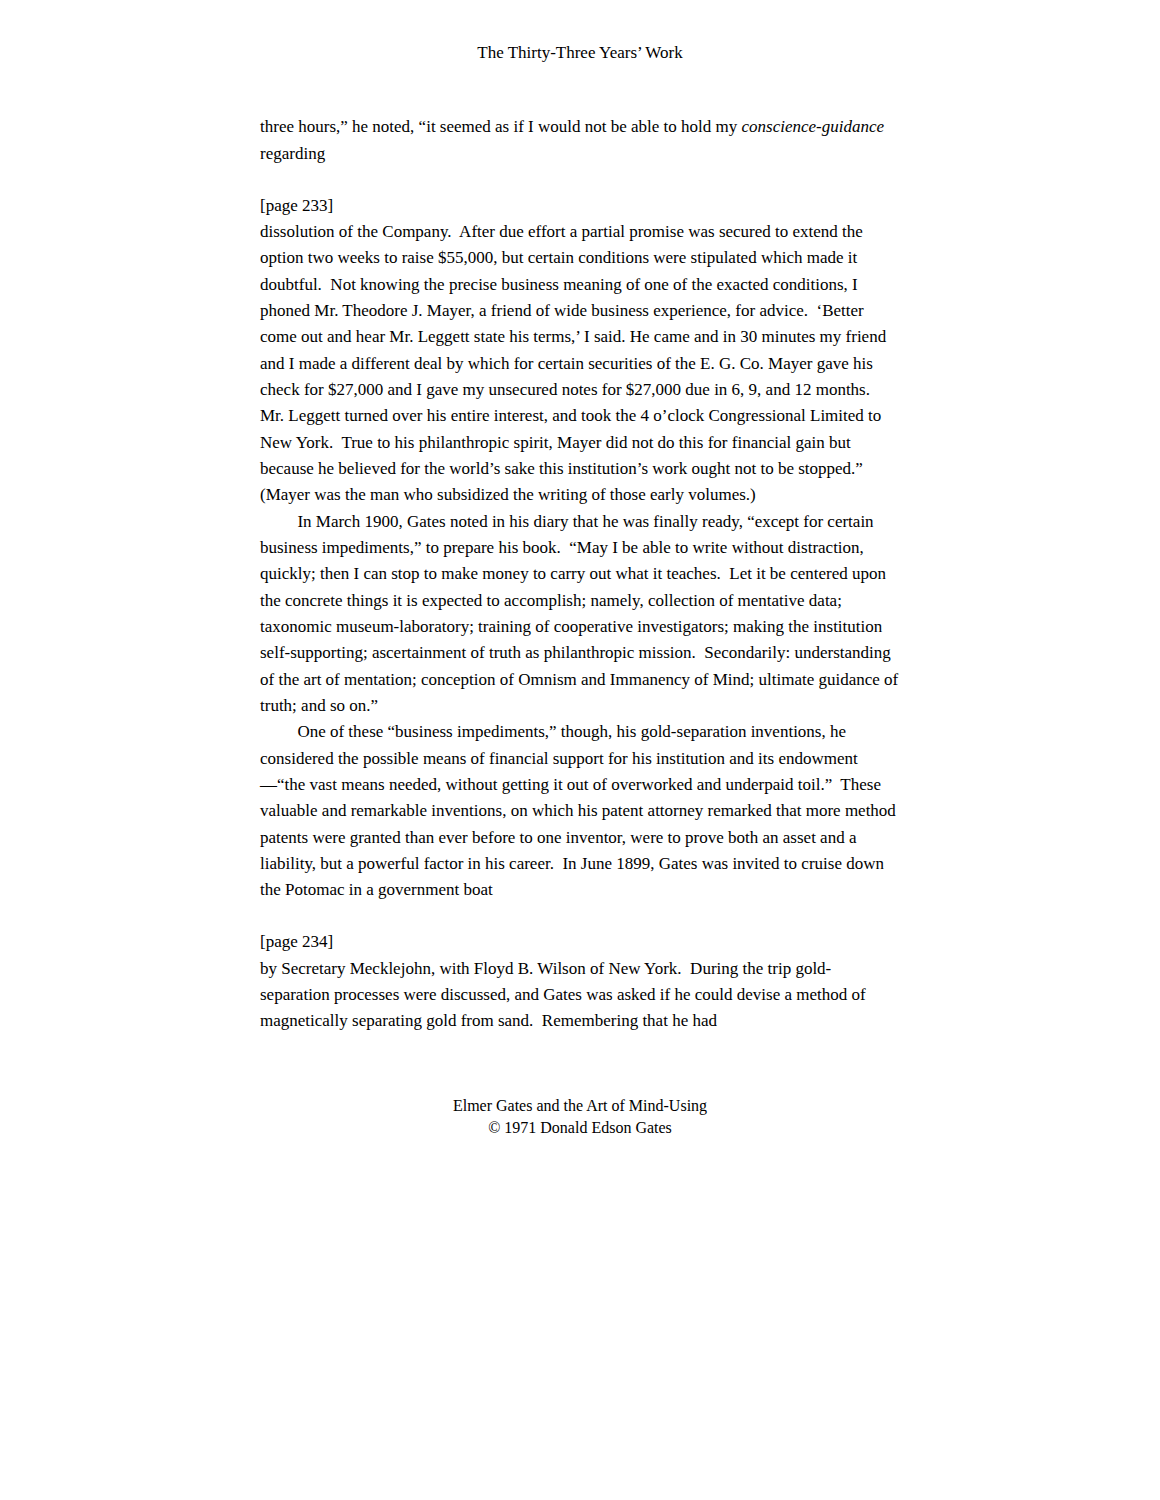The Thirty-Three Years’ Work
three hours,” he noted, “it seemed as if I would not be able to hold my conscience-guidance regarding
[page 233]
dissolution of the Company. After due effort a partial promise was secured to extend the option two weeks to raise $55,000, but certain conditions were stipulated which made it doubtful. Not knowing the precise business meaning of one of the exacted conditions, I phoned Mr. Theodore J. Mayer, a friend of wide business experience, for advice. ‘Better come out and hear Mr. Leggett state his terms,’ I said. He came and in 30 minutes my friend and I made a different deal by which for certain securities of the E. G. Co. Mayer gave his check for $27,000 and I gave my unsecured notes for $27,000 due in 6, 9, and 12 months. Mr. Leggett turned over his entire interest, and took the 4 o’clock Congressional Limited to New York. True to his philanthropic spirit, Mayer did not do this for financial gain but because he believed for the world’s sake this institution’s work ought not to be stopped.” (Mayer was the man who subsidized the writing of those early volumes.)
In March 1900, Gates noted in his diary that he was finally ready, “except for certain business impediments,” to prepare his book. “May I be able to write without distraction, quickly; then I can stop to make money to carry out what it teaches. Let it be centered upon the concrete things it is expected to accomplish; namely, collection of mentative data; taxonomic museum-laboratory; training of cooperative investigators; making the institution self-supporting; ascertainment of truth as philanthropic mission. Secondarily: understanding of the art of mentation; conception of Omnism and Immanency of Mind; ultimate guidance of truth; and so on.”
One of these “business impediments,” though, his gold-separation inventions, he considered the possible means of financial support for his institution and its endowment—“the vast means needed, without getting it out of overworked and underpaid toil.” These valuable and remarkable inventions, on which his patent attorney remarked that more method patents were granted than ever before to one inventor, were to prove both an asset and a liability, but a powerful factor in his career. In June 1899, Gates was invited to cruise down the Potomac in a government boat
[page 234]
by Secretary Mecklejohn, with Floyd B. Wilson of New York. During the trip gold-separation processes were discussed, and Gates was asked if he could devise a method of magnetically separating gold from sand. Remembering that he had
Elmer Gates and the Art of Mind-Using
© 1971 Donald Edson Gates